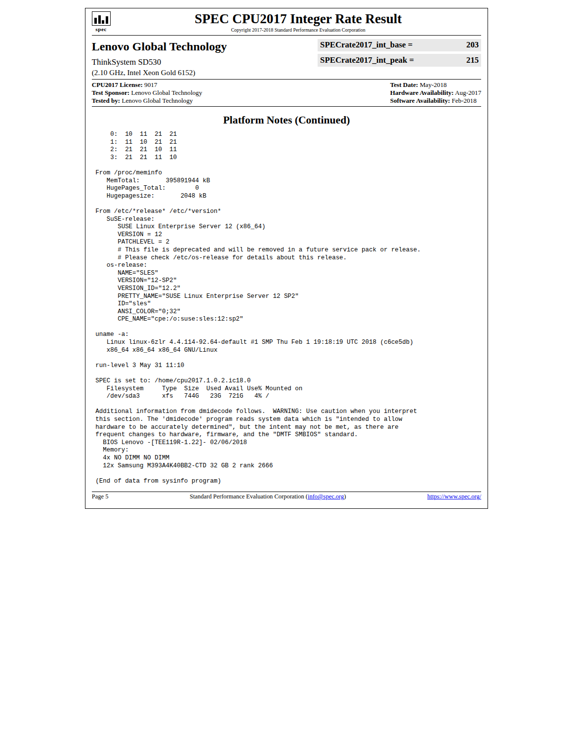spec
SPEC CPU2017 Integer Rate Result
Copyright 2017-2018 Standard Performance Evaluation Corporation
Lenovo Global Technology
ThinkSystem SD530
(2.10 GHz, Intel Xeon Gold 6152)
SPECrate2017_int_base = 203
SPECrate2017_int_peak = 215
CPU2017 License: 9017
Test Sponsor: Lenovo Global Technology
Tested by: Lenovo Global Technology
Test Date: May-2018
Hardware Availability: Aug-2017
Software Availability: Feb-2018
Platform Notes (Continued)
     0:  10  11  21  21
     1:  11  10  21  21
     2:  21  21  10  11
     3:  21  21  11  10

 From /proc/meminfo
    MemTotal:       395891944 kB
    HugePages_Total:        0
    Hugepagesize:       2048 kB

 From /etc/*release* /etc/*version*
    SuSE-release:
       SUSE Linux Enterprise Server 12 (x86_64)
       VERSION = 12
       PATCHLEVEL = 2
       # This file is deprecated and will be removed in a future service pack or release.
       # Please check /etc/os-release for details about this release.
    os-release:
       NAME="SLES"
       VERSION="12-SP2"
       VERSION_ID="12.2"
       PRETTY_NAME="SUSE Linux Enterprise Server 12 SP2"
       ID="sles"
       ANSI_COLOR="0;32"
       CPE_NAME="cpe:/o:suse:sles:12:sp2"

 uname -a:
    Linux linux-6zlr 4.4.114-92.64-default #1 SMP Thu Feb 1 19:18:19 UTC 2018 (c6ce5db)
    x86_64 x86_64 x86_64 GNU/Linux

 run-level 3 May 31 11:10

 SPEC is set to: /home/cpu2017.1.0.2.ic18.0
    Filesystem     Type  Size  Used Avail Use% Mounted on
    /dev/sda3      xfs   744G   23G  721G   4% /

 Additional information from dmidecode follows.  WARNING: Use caution when you interpret
 this section. The 'dmidecode' program reads system data which is "intended to allow
 hardware to be accurately determined", but the intent may not be met, as there are
 frequent changes to hardware, firmware, and the "DMTF SMBIOS" standard.
   BIOS Lenovo -[TEE119R-1.22]- 02/06/2018
   Memory:
   4x NO DIMM NO DIMM
   12x Samsung M393A4K40BB2-CTD 32 GB 2 rank 2666

 (End of data from sysinfo program)
Page 5
Standard Performance Evaluation Corporation (info@spec.org)
https://www.spec.org/